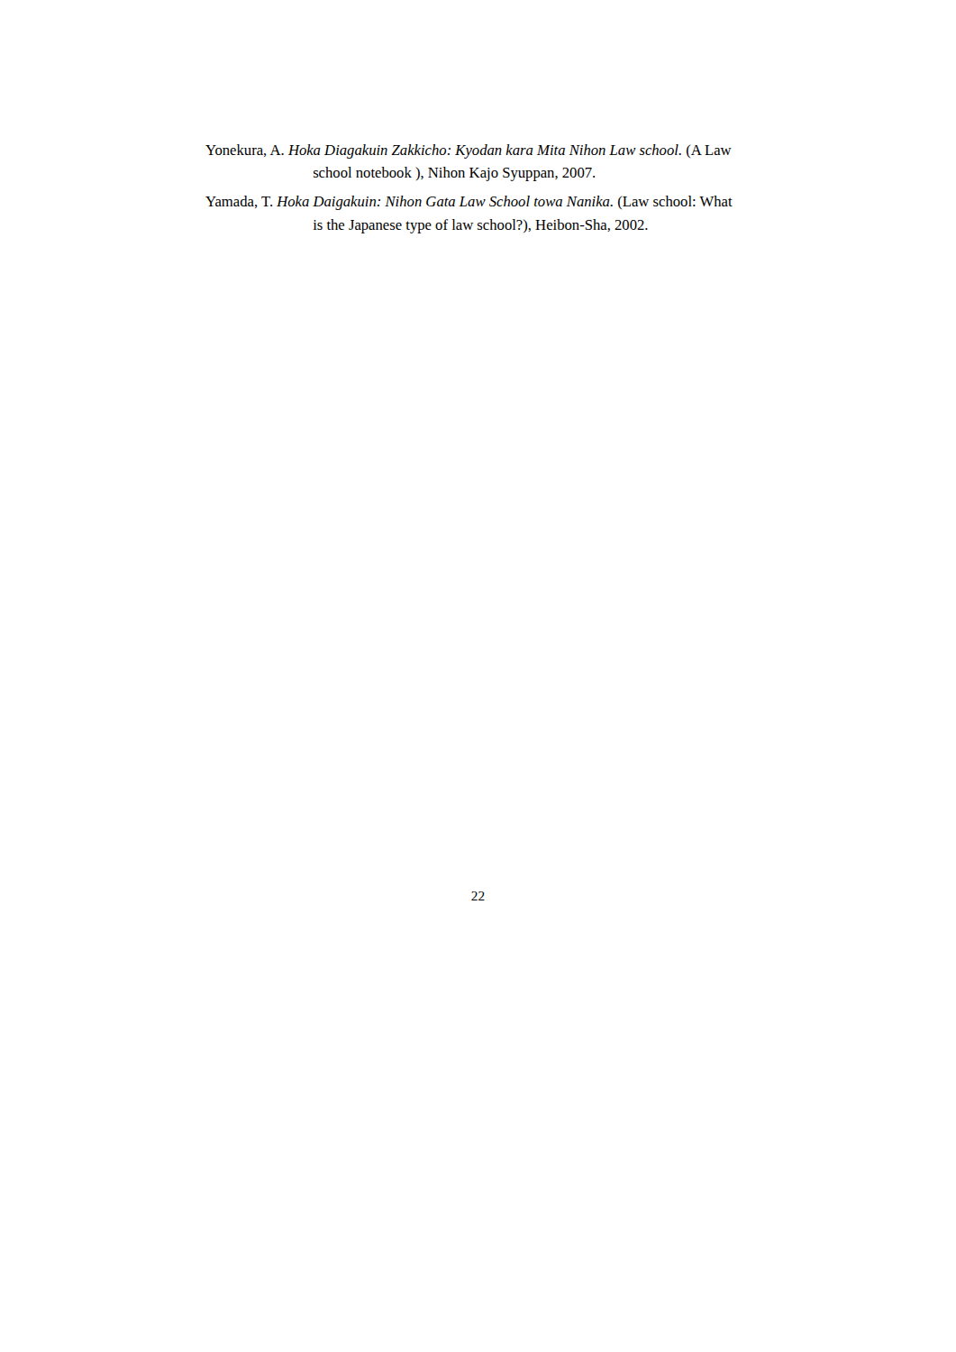Yonekura, A. Hoka Diagakuin Zakkicho: Kyodan kara Mita Nihon Law school. (A Law school notebook ), Nihon Kajo Syuppan, 2007.
Yamada, T. Hoka Daigakuin: Nihon Gata Law School towa Nanika. (Law school: What is the Japanese type of law school?), Heibon-Sha, 2002.
22